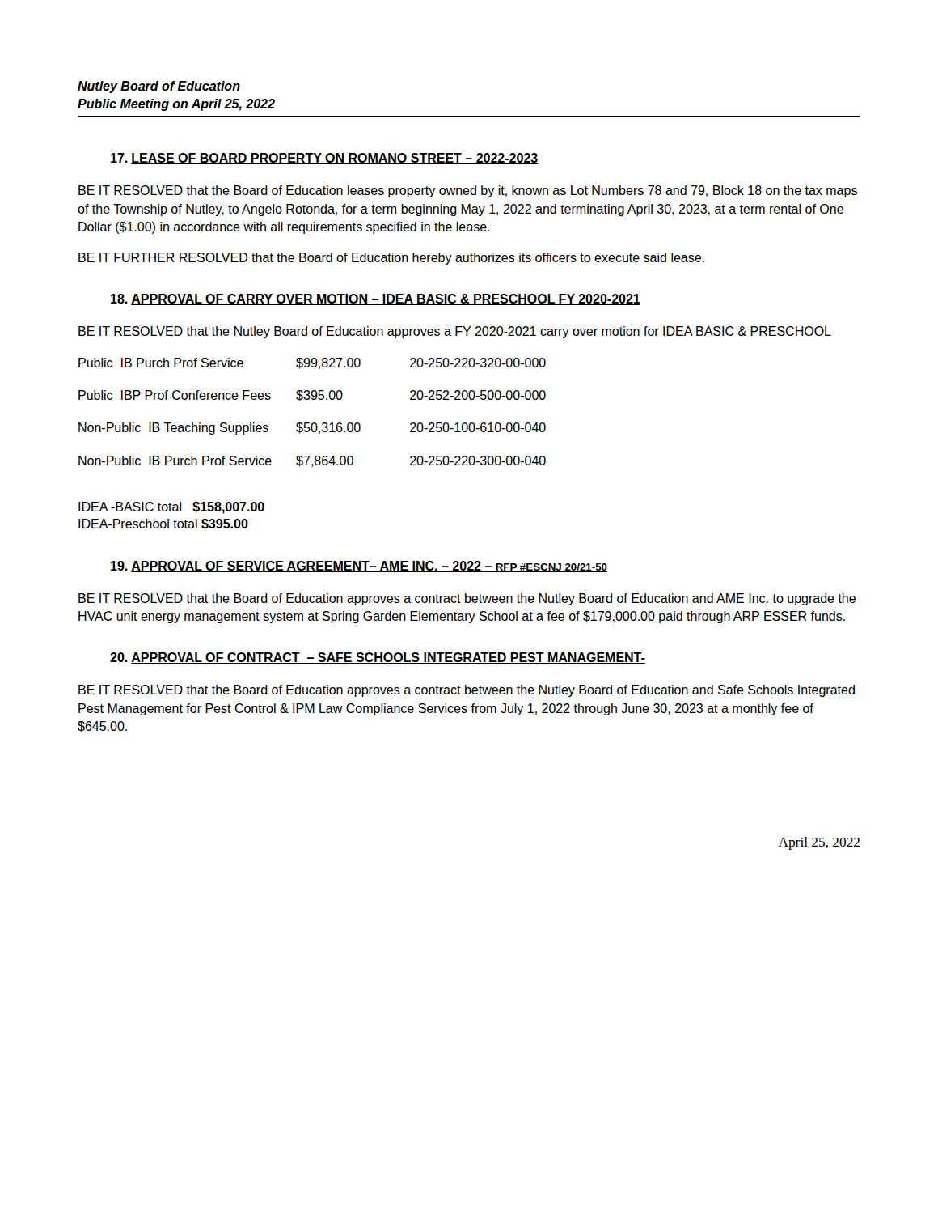Nutley Board of Education Public Meeting on April 25, 2022
17. LEASE OF BOARD PROPERTY ON ROMANO STREET – 2022-2023
BE IT RESOLVED that the Board of Education leases property owned by it, known as Lot Numbers 78 and 79, Block 18 on the tax maps of the Township of Nutley, to Angelo Rotonda, for a term beginning May 1, 2022 and terminating April 30, 2023, at a term rental of One Dollar ($1.00) in accordance with all requirements specified in the lease.
BE IT FURTHER RESOLVED that the Board of Education hereby authorizes its officers to execute said lease.
18. APPROVAL OF CARRY OVER MOTION – IDEA BASIC & PRESCHOOL FY 2020-2021
BE IT RESOLVED that the Nutley Board of Education approves a FY 2020-2021 carry over motion for IDEA BASIC & PRESCHOOL
| Public IB Purch Prof Service | $99,827.00 | 20-250-220-320-00-000 |
| Public IBP Prof Conference Fees | $395.00 | 20-252-200-500-00-000 |
| Non-Public IB Teaching Supplies | $50,316.00 | 20-250-100-610-00-040 |
| Non-Public IB Purch Prof Service | $7,864.00 | 20-250-220-300-00-040 |
IDEA -BASIC total $158,007.00
IDEA-Preschool total $395.00
19. APPROVAL OF SERVICE AGREEMENT– AME INC. – 2022 – RFP #ESCNJ 20/21-50
BE IT RESOLVED that the Board of Education approves a contract between the Nutley Board of Education and AME Inc. to upgrade the HVAC unit energy management system at Spring Garden Elementary School at a fee of $179,000.00 paid through ARP ESSER funds.
20. APPROVAL OF CONTRACT – SAFE SCHOOLS INTEGRATED PEST MANAGEMENT-
BE IT RESOLVED that the Board of Education approves a contract between the Nutley Board of Education and Safe Schools Integrated Pest Management for Pest Control & IPM Law Compliance Services from July 1, 2022 through June 30, 2023 at a monthly fee of $645.00.
April 25, 2022